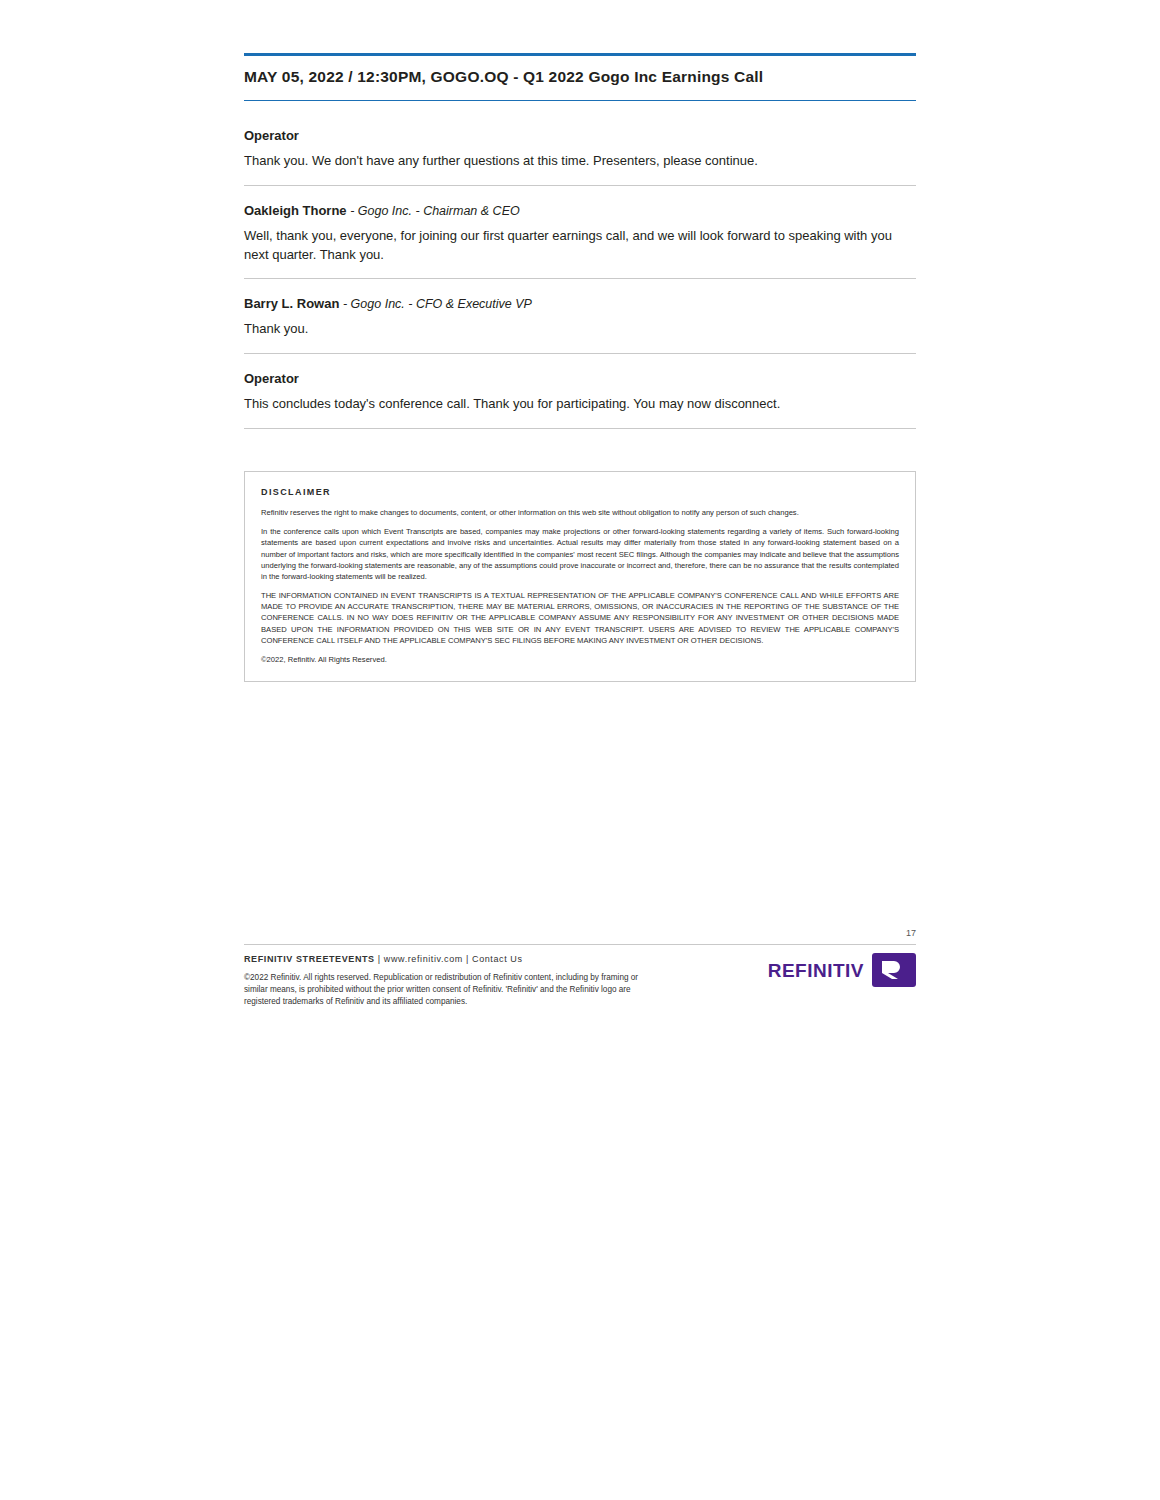MAY 05, 2022 / 12:30PM, GOGO.OQ - Q1 2022 Gogo Inc Earnings Call
Operator
Thank you. We don't have any further questions at this time. Presenters, please continue.
Oakleigh Thorne - Gogo Inc. - Chairman & CEO
Well, thank you, everyone, for joining our first quarter earnings call, and we will look forward to speaking with you next quarter. Thank you.
Barry L. Rowan - Gogo Inc. - CFO & Executive VP
Thank you.
Operator
This concludes today's conference call. Thank you for participating. You may now disconnect.
Disclaimer
Refinitiv reserves the right to make changes to documents, content, or other information on this web site without obligation to notify any person of such changes.
In the conference calls upon which Event Transcripts are based, companies may make projections or other forward-looking statements regarding a variety of items. Such forward-looking statements are based upon current expectations and involve risks and uncertainties. Actual results may differ materially from those stated in any forward-looking statement based on a number of important factors and risks, which are more specifically identified in the companies' most recent SEC filings. Although the companies may indicate and believe that the assumptions underlying the forward-looking statements are reasonable, any of the assumptions could prove inaccurate or incorrect and, therefore, there can be no assurance that the results contemplated in the forward-looking statements will be realized.
THE INFORMATION CONTAINED IN EVENT TRANSCRIPTS IS A TEXTUAL REPRESENTATION OF THE APPLICABLE COMPANY'S CONFERENCE CALL AND WHILE EFFORTS ARE MADE TO PROVIDE AN ACCURATE TRANSCRIPTION, THERE MAY BE MATERIAL ERRORS, OMISSIONS, OR INACCURACIES IN THE REPORTING OF THE SUBSTANCE OF THE CONFERENCE CALLS. IN NO WAY DOES REFINITIV OR THE APPLICABLE COMPANY ASSUME ANY RESPONSIBILITY FOR ANY INVESTMENT OR OTHER DECISIONS MADE BASED UPON THE INFORMATION PROVIDED ON THIS WEB SITE OR IN ANY EVENT TRANSCRIPT. USERS ARE ADVISED TO REVIEW THE APPLICABLE COMPANY'S CONFERENCE CALL ITSELF AND THE APPLICABLE COMPANY'S SEC FILINGS BEFORE MAKING ANY INVESTMENT OR OTHER DECISIONS.
©2022, Refinitiv. All Rights Reserved.
17
REFINITIV STREETEVENTS | www.refinitiv.com | Contact Us
©2022 Refinitiv. All rights reserved. Republication or redistribution of Refinitiv content, including by framing or similar means, is prohibited without the prior written consent of Refinitiv. 'Refinitiv' and the Refinitiv logo are registered trademarks of Refinitiv and its affiliated companies.
REFINITIV